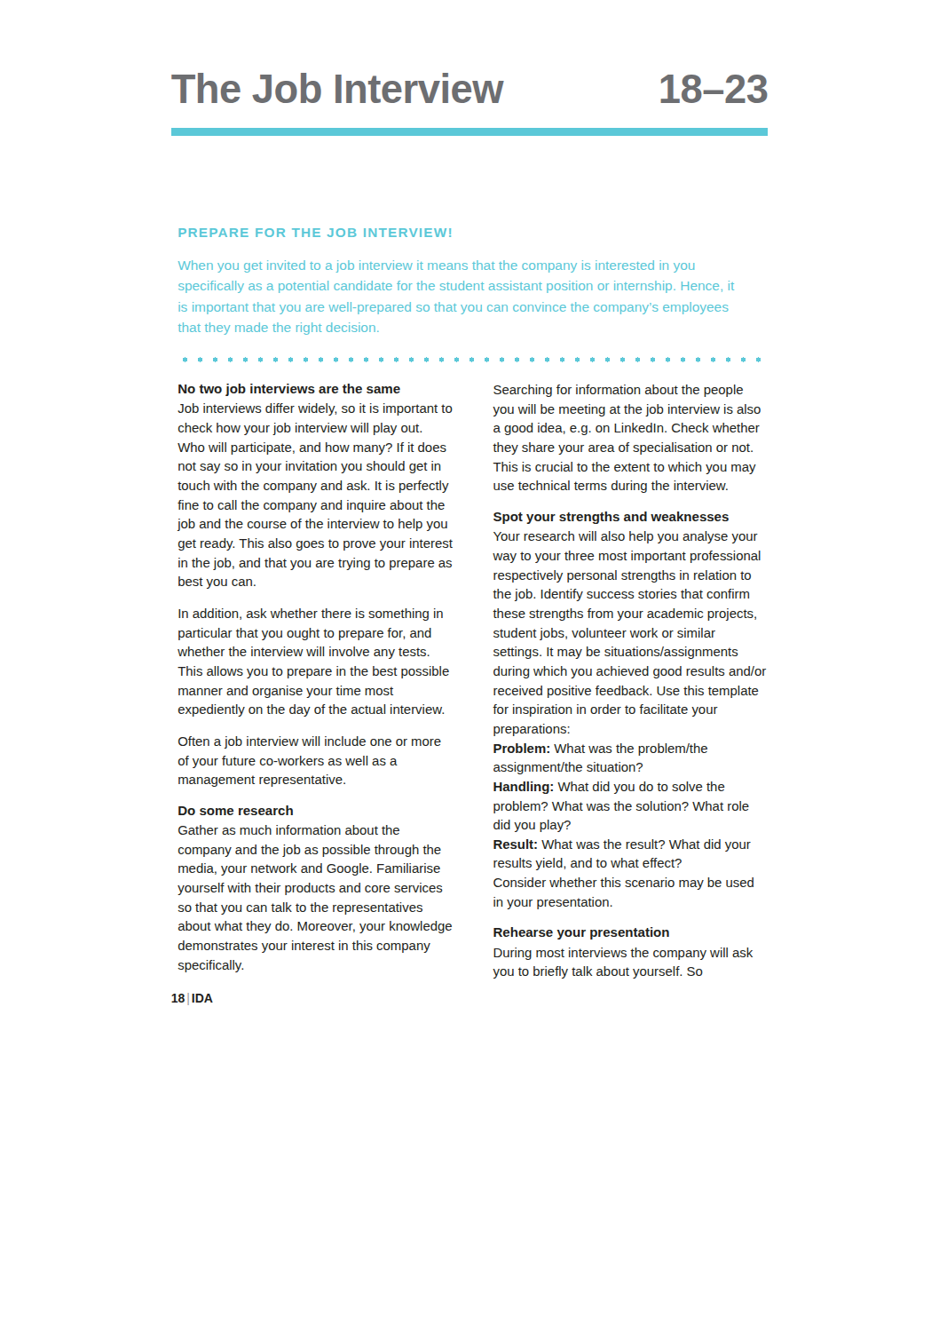The Job Interview
18–23
Prepare for the job interview!
When you get invited to a job interview it means that the company is interested in you specifically as a potential candidate for the student assistant position or internship. Hence, it is important that you are well-prepared so that you can convince the company’s employees that they made the right decision.
No two job interviews are the same
Job interviews differ widely, so it is important to check how your job interview will play out. Who will participate, and how many? If it does not say so in your invitation you should get in touch with the company and ask. It is perfectly fine to call the company and inquire about the job and the course of the interview to help you get ready. This also goes to prove your interest in the job, and that you are trying to prepare as best you can.
In addition, ask whether there is something in particular that you ought to prepare for, and whether the interview will involve any tests. This allows you to prepare in the best possible manner and organise your time most expediently on the day of the actual interview.
Often a job interview will include one or more of your future co-workers as well as a management representative.
Do some research
Gather as much information about the company and the job as possible through the media, your network and Google. Familiarise yourself with their products and core services so that you can talk to the representatives about what they do. Moreover, your knowledge demonstrates your interest in this company specifically.
Searching for information about the people you will be meeting at the job interview is also a good idea, e.g. on LinkedIn. Check whether they share your area of specialisation or not. This is crucial to the extent to which you may use technical terms during the interview.
Spot your strengths and weaknesses
Your research will also help you analyse your way to your three most important professional respectively personal strengths in relation to the job. Identify success stories that confirm these strengths from your academic projects, student jobs, volunteer work or similar settings. It may be situations/assignments during which you achieved good results and/or received positive feedback. Use this template for inspiration in order to facilitate your preparations:
Problem: What was the problem/the assignment/the situation?
Handling: What did you do to solve the problem? What was the solution? What role did you play?
Result: What was the result? What did your results yield, and to what effect?
Consider whether this scenario may be used in your presentation.
Rehearse your presentation
During most interviews the company will ask you to briefly talk about yourself. So
18|IDA